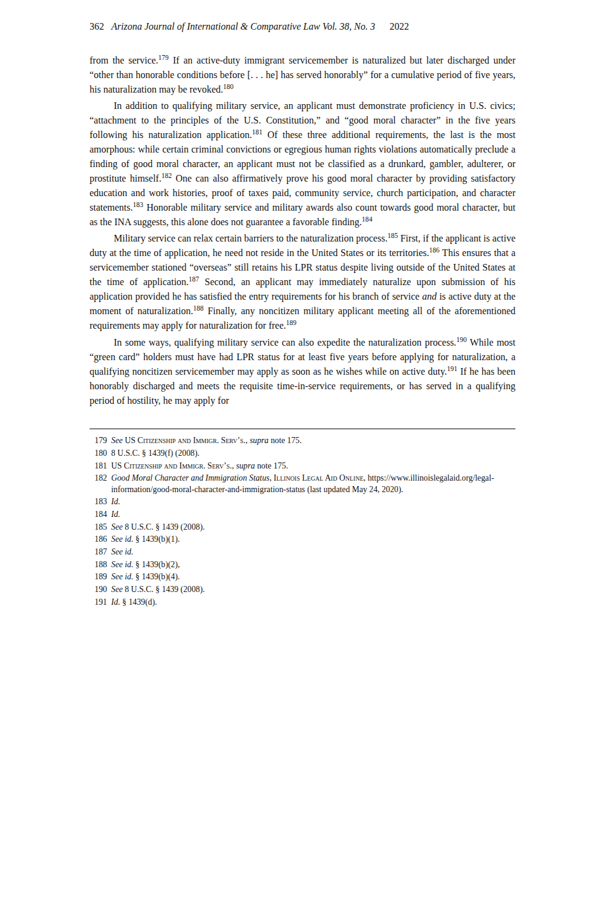362 Arizona Journal of International & Comparative Law Vol. 38, No. 32022
from the service.179 If an active-duty immigrant servicemember is naturalized but later discharged under “other than honorable conditions before [. . . he] has served honorably” for a cumulative period of five years, his naturalization may be revoked.180
In addition to qualifying military service, an applicant must demonstrate proficiency in U.S. civics; “attachment to the principles of the U.S. Constitution,” and “good moral character” in the five years following his naturalization application.181 Of these three additional requirements, the last is the most amorphous: while certain criminal convictions or egregious human rights violations automatically preclude a finding of good moral character, an applicant must not be classified as a drunkard, gambler, adulterer, or prostitute himself.182 One can also affirmatively prove his good moral character by providing satisfactory education and work histories, proof of taxes paid, community service, church participation, and character statements.183 Honorable military service and military awards also count towards good moral character, but as the INA suggests, this alone does not guarantee a favorable finding.184
Military service can relax certain barriers to the naturalization process.185 First, if the applicant is active duty at the time of application, he need not reside in the United States or its territories.186 This ensures that a servicemember stationed “overseas” still retains his LPR status despite living outside of the United States at the time of application.187 Second, an applicant may immediately naturalize upon submission of his application provided he has satisfied the entry requirements for his branch of service and is active duty at the moment of naturalization.188 Finally, any noncitizen military applicant meeting all of the aforementioned requirements may apply for naturalization for free.189
In some ways, qualifying military service can also expedite the naturalization process.190 While most “green card” holders must have had LPR status for at least five years before applying for naturalization, a qualifying noncitizen servicemember may apply as soon as he wishes while on active duty.191 If he has been honorably discharged and meets the requisite time-in-service requirements, or has served in a qualifying period of hostility, he may apply for
179 See US Citizenship and Immigr. Serv’s., supra note 175.
1808 U.S.C. § 1439(f) (2008).
181 US Citizenship and Immigr. Serv’s., supra note 175.
182 Good Moral Character and Immigration Status, Illinois Legal Aid Online, https://www.illinoislegalaid.org/legal-information/good-moral-character-and-immigration-status (last updated May 24, 2020).
183 Id.
184 Id.
185 See 8 U.S.C. § 1439 (2008).
186 See id. § 1439(b)(1).
187 See id.
188 See id. § 1439(b)(2),
189 See id. § 1439(b)(4).
190 See 8 U.S.C. § 1439 (2008).
191 Id. § 1439(d).